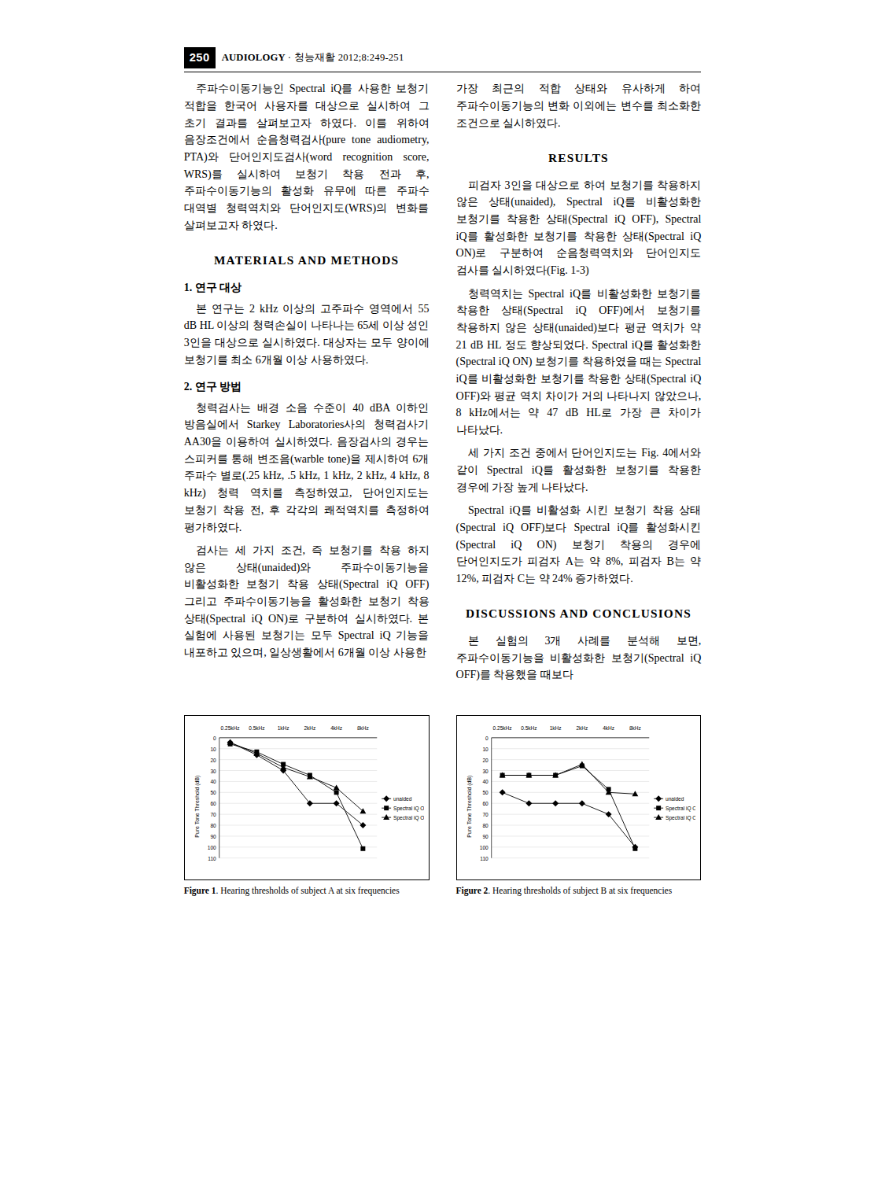250 AUDIOLOGY · 청능재활 2012;8:249-251
주파수이동기능인 Spectral iQ를 사용한 보청기 적합을 한국어 사용자를 대상으로 실시하여 그 초기 결과를 살펴보고자 하였다. 이를 위하여 음장조건에서 순음청력검사(pure tone audiometry, PTA)와 단어인지도검사(word recognition score, WRS)를 실시하여 보청기 착용 전과 후, 주파수이동기능의 활성화 유무에 따른 주파수 대역별 청력역치와 단어인지도(WRS)의 변화를 살펴보고자 하였다.
MATERIALS AND METHODS
1. 연구 대상
본 연구는 2 kHz 이상의 고주파수 영역에서 55 dB HL 이상의 청력손실이 나타나는 65세 이상 성인 3인을 대상으로 실시하였다. 대상자는 모두 양이에 보청기를 최소 6개월 이상 사용하였다.
2. 연구 방법
청력검사는 배경 소음 수준이 40 dBA 이하인 방음실에서 Starkey Laboratories사의 청력검사기 AA30을 이용하여 실시하였다. 음장검사의 경우는 스피커를 통해 변조음(warble tone)을 제시하여 6개 주파수 별로(.25 kHz, .5 kHz, 1 kHz, 2 kHz, 4 kHz, 8 kHz) 청력 역치를 측정하였고, 단어인지도는 보청기 착용 전, 후 각각의 쾌적역치를 측정하여 평가하였다.
검사는 세 가지 조건, 즉 보청기를 착용 하지 않은 상태(unaided)와 주파수이동기능을 비활성화한 보청기 착용 상태(Spectral iQ OFF) 그리고 주파수이동기능을 활성화한 보청기 착용 상태(Spectral iQ ON)로 구분하여 실시하였다. 본 실험에 사용된 보청기는 모두 Spectral iQ 기능을 내포하고 있으며, 일상생활에서 6개월 이상 사용한
가장 최근의 적합 상태와 유사하게 하여 주파수이동기능의 변화 이외에는 변수를 최소화한 조건으로 실시하였다.
RESULTS
피검자 3인을 대상으로 하여 보청기를 착용하지 않은 상태(unaided), Spectral iQ를 비활성화한 보청기를 착용한 상태(Spectral iQ OFF), Spectral iQ를 활성화한 보청기를 착용한 상태(Spectral iQ ON)로 구분하여 순음청력역치와 단어인지도 검사를 실시하였다(Fig. 1-3)
청력역치는 Spectral iQ를 비활성화한 보청기를 착용한 상태(Spectral iQ OFF)에서 보청기를 착용하지 않은 상태(unaided)보다 평균 역치가 약 21 dB HL 정도 향상되었다. Spectral iQ를 활성화한(Spectral iQ ON) 보청기를 착용하였을 때는 Spectral iQ를 비활성화한 보청기를 착용한 상태(Spectral iQ OFF)와 평균 역치 차이가 거의 나타나지 않았으나, 8 kHz에서는 약 47 dB HL로 가장 큰 차이가 나타났다.
세 가지 조건 중에서 단어인지도는 Fig. 4에서와 같이 Spectral iQ를 활성화한 보청기를 착용한 경우에 가장 높게 나타났다.
Spectral iQ를 비활성화 시킨 보청기 착용 상태(Spectral iQ OFF)보다 Spectral iQ를 활성화시킨(Spectral iQ ON) 보청기 착용의 경우에 단어인지도가 피검자 A는 약 8%, 피검자 B는 약 12%, 피검자 C는 약 24% 증가하였다.
DISCUSSIONS AND CONCLUSIONS
본 실험의 3개 사례를 분석해 보면, 주파수이동기능을 비활성화한 보청기(Spectral iQ OFF)를 착용했을 때보다
0.25kHz 0.5kHz 1kHz 2kHz 4kHz 8kHz Pure Tone Threshold (dB) 0 10 20 30 40 50 60 70 80 90 100 110 unaided Spectral iQ OFF Spectral iQ ON
Figure 1. Hearing thresholds of subject A at six frequencies
0.25kHz 0.5kHz 1kHz 2kHz 4kHz 8kHz Pure Tone Threshold (dB) 0 10 20 30 40 50 60 70 80 90 100 110 unaided Spectral iQ OFF Spectral iQ ON
Figure 2. Hearing thresholds of subject B at six frequencies